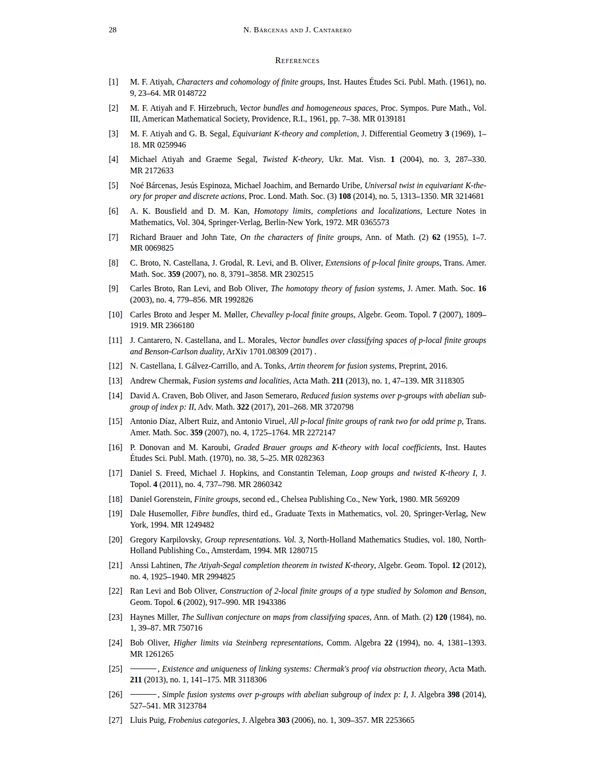28 N. Bárcenas and J. Cantarero 28
References
M. F. Atiyah, Characters and cohomology of finite groups, Inst. Hautes Études Sci. Publ. Math. (1961), no. 9, 23–64. MR 0148722
M. F. Atiyah and F. Hirzebruch, Vector bundles and homogeneous spaces, Proc. Sympos. Pure Math., Vol. III, American Mathematical Society, Providence, R.I., 1961, pp. 7–38. MR 0139181
M. F. Atiyah and G. B. Segal, Equivariant K-theory and completion, J. Differential Geometry 3 (1969), 1–18. MR 0259946
Michael Atiyah and Graeme Segal, Twisted K-theory, Ukr. Mat. Visn. 1 (2004), no. 3, 287–330. MR 2172633
Noé Bárcenas, Jesús Espinoza, Michael Joachim, and Bernardo Uribe, Universal twist in equivariant K-theory for proper and discrete actions, Proc. Lond. Math. Soc. (3) 108 (2014), no. 5, 1313–1350. MR 3214681
A. K. Bousfield and D. M. Kan, Homotopy limits, completions and localizations, Lecture Notes in Mathematics, Vol. 304, Springer-Verlag, Berlin-New York, 1972. MR 0365573
Richard Brauer and John Tate, On the characters of finite groups, Ann. of Math. (2) 62 (1955), 1–7. MR 0069825
C. Broto, N. Castellana, J. Grodal, R. Levi, and B. Oliver, Extensions of p-local finite groups, Trans. Amer. Math. Soc. 359 (2007), no. 8, 3791–3858. MR 2302515
Carles Broto, Ran Levi, and Bob Oliver, The homotopy theory of fusion systems, J. Amer. Math. Soc. 16 (2003), no. 4, 779–856. MR 1992826
Carles Broto and Jesper M. Møller, Chevalley p-local finite groups, Algebr. Geom. Topol. 7 (2007), 1809–1919. MR 2366180
J. Cantarero, N. Castellana, and L. Morales, Vector bundles over classifying spaces of p-local finite groups and Benson-Carlson duality, ArXiv 1701.08309 (2017) .
N. Castellana, I. Gálvez-Carrillo, and A. Tonks, Artin theorem for fusion systems, Preprint, 2016.
Andrew Chermak, Fusion systems and localities, Acta Math. 211 (2013), no. 1, 47–139. MR 3118305
David A. Craven, Bob Oliver, and Jason Semeraro, Reduced fusion systems over p-groups with abelian subgroup of index p: II, Adv. Math. 322 (2017), 201–268. MR 3720798
Antonio Díaz, Albert Ruiz, and Antonio Viruel, All p-local finite groups of rank two for odd prime p, Trans. Amer. Math. Soc. 359 (2007), no. 4, 1725–1764. MR 2272147
P. Donovan and M. Karoubi, Graded Brauer groups and K-theory with local coefficients, Inst. Hautes Études Sci. Publ. Math. (1970), no. 38, 5–25. MR 0282363
Daniel S. Freed, Michael J. Hopkins, and Constantin Teleman, Loop groups and twisted K-theory I, J. Topol. 4 (2011), no. 4, 737–798. MR 2860342
Daniel Gorenstein, Finite groups, second ed., Chelsea Publishing Co., New York, 1980. MR 569209
Dale Husemoller, Fibre bundles, third ed., Graduate Texts in Mathematics, vol. 20, Springer-Verlag, New York, 1994. MR 1249482
Gregory Karpilovsky, Group representations. Vol. 3, North-Holland Mathematics Studies, vol. 180, North-Holland Publishing Co., Amsterdam, 1994. MR 1280715
Anssi Lahtinen, The Atiyah-Segal completion theorem in twisted K-theory, Algebr. Geom. Topol. 12 (2012), no. 4, 1925–1940. MR 2994825
Ran Levi and Bob Oliver, Construction of 2-local finite groups of a type studied by Solomon and Benson, Geom. Topol. 6 (2002), 917–990. MR 1943386
Haynes Miller, The Sullivan conjecture on maps from classifying spaces, Ann. of Math. (2) 120 (1984), no. 1, 39–87. MR 750716
Bob Oliver, Higher limits via Steinberg representations, Comm. Algebra 22 (1994), no. 4, 1381–1393. MR 1261265
, Existence and uniqueness of linking systems: Chermak's proof via obstruction theory, Acta Math. 211 (2013), no. 1, 141–175. MR 3118306
, Simple fusion systems over p-groups with abelian subgroup of index p: I, J. Algebra 398 (2014), 527–541. MR 3123784
Lluis Puig, Frobenius categories, J. Algebra 303 (2006), no. 1, 309–357. MR 2253665